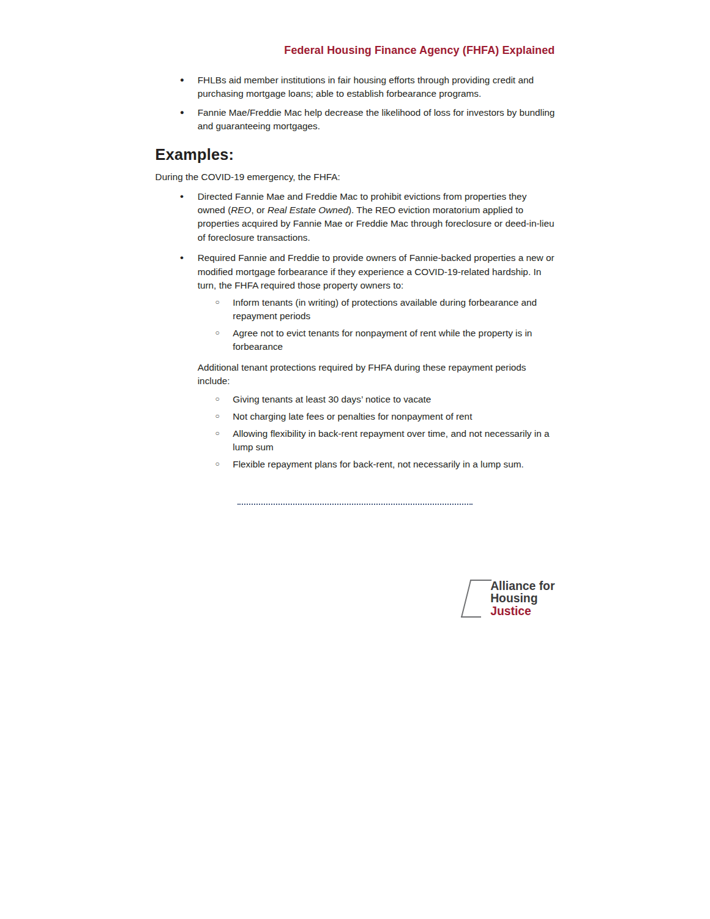Federal Housing Finance Agency (FHFA) Explained
FHLBs aid member institutions in fair housing efforts through providing credit and purchasing mortgage loans; able to establish forbearance programs.
Fannie Mae/Freddie Mac help decrease the likelihood of loss for investors by bundling and guaranteeing mortgages.
Examples:
During the COVID-19 emergency, the FHFA:
Directed Fannie Mae and Freddie Mac to prohibit evictions from properties they owned (REO, or Real Estate Owned). The REO eviction moratorium applied to properties acquired by Fannie Mae or Freddie Mac through foreclosure or deed-in-lieu of foreclosure transactions.
Required Fannie and Freddie to provide owners of Fannie-backed properties a new or modified mortgage forbearance if they experience a COVID-19-related hardship. In turn, the FHFA required those property owners to:
Inform tenants (in writing) of protections available during forbearance and repayment periods
Agree not to evict tenants for nonpayment of rent while the property is in forbearance
Additional tenant protections required by FHFA during these repayment periods include:
Giving tenants at least 30 days’ notice to vacate
Not charging late fees or penalties for nonpayment of rent
Allowing flexibility in back-rent repayment over time, and not necessarily in a lump sum
Flexible repayment plans for back-rent, not necessarily in a lump sum.
Alliance for
Housing
Justice